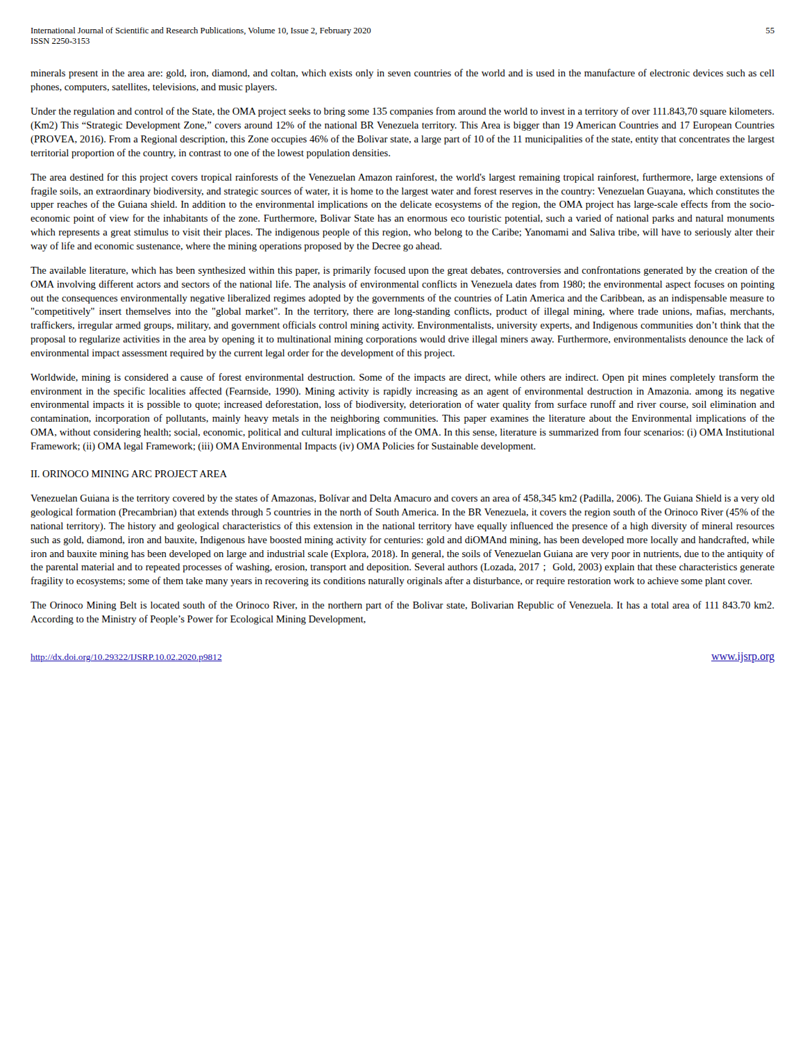International Journal of Scientific and Research Publications, Volume 10, Issue 2, February 2020 55
ISSN 2250-3153
minerals present in the area are: gold, iron, diamond, and coltan, which exists only in seven countries of the world and is used in the manufacture of electronic devices such as cell phones, computers, satellites, televisions, and music players.
Under the regulation and control of the State, the OMA project seeks to bring some 135 companies from around the world to invest in a territory of over 111.843,70 square kilometers. (Km2) This “Strategic Development Zone,” covers around 12% of the national BR Venezuela territory. This Area is bigger than 19 American Countries and 17 European Countries (PROVEA, 2016). From a Regional description, this Zone occupies 46% of the Bolivar state, a large part of 10 of the 11 municipalities of the state, entity that concentrates the largest territorial proportion of the country, in contrast to one of the lowest population densities.
The area destined for this project covers tropical rainforests of the Venezuelan Amazon rainforest, the world's largest remaining tropical rainforest, furthermore, large extensions of fragile soils, an extraordinary biodiversity, and strategic sources of water, it is home to the largest water and forest reserves in the country: Venezuelan Guayana, which constitutes the upper reaches of the Guiana shield. In addition to the environmental implications on the delicate ecosystems of the region, the OMA project has large-scale effects from the socio-economic point of view for the inhabitants of the zone. Furthermore, Bolivar State has an enormous eco touristic potential, such a varied of national parks and natural monuments which represents a great stimulus to visit their places. The indigenous people of this region, who belong to the Caribe; Yanomami and Saliva tribe, will have to seriously alter their way of life and economic sustenance, where the mining operations proposed by the Decree go ahead.
The available literature, which has been synthesized within this paper, is primarily focused upon the great debates, controversies and confrontations generated by the creation of the OMA involving different actors and sectors of the national life. The analysis of environmental conflicts in Venezuela dates from 1980; the environmental aspect focuses on pointing out the consequences environmentally negative liberalized regimes adopted by the governments of the countries of Latin America and the Caribbean, as an indispensable measure to "competitively" insert themselves into the "global market". In the territory, there are long-standing conflicts, product of illegal mining, where trade unions, mafias, merchants, traffickers, irregular armed groups, military, and government officials control mining activity. Environmentalists, university experts, and Indigenous communities don’t think that the proposal to regularize activities in the area by opening it to multinational mining corporations would drive illegal miners away. Furthermore, environmentalists denounce the lack of environmental impact assessment required by the current legal order for the development of this project.
Worldwide, mining is considered a cause of forest environmental destruction. Some of the impacts are direct, while others are indirect. Open pit mines completely transform the environment in the specific localities affected (Fearnside, 1990). Mining activity is rapidly increasing as an agent of environmental destruction in Amazonia. among its negative environmental impacts it is possible to quote; increased deforestation, loss of biodiversity, deterioration of water quality from surface runoff and river course, soil elimination and contamination, incorporation of pollutants, mainly heavy metals in the neighboring communities. This paper examines the literature about the Environmental implications of the OMA, without considering health; social, economic, political and cultural implications of the OMA. In this sense, literature is summarized from four scenarios: (i) OMA Institutional Framework; (ii) OMA legal Framework; (iii) OMA Environmental Impacts (iv) OMA Policies for Sustainable development.
II. ORINOCO MINING ARC PROJECT AREA
Venezuelan Guiana is the territory covered by the states of Amazonas, Bolívar and Delta Amacuro and covers an area of 458,345 km2 (Padilla, 2006). The Guiana Shield is a very old geological formation (Precambrian) that extends through 5 countries in the north of South America. In the BR Venezuela, it covers the region south of the Orinoco River (45% of the national territory). The history and geological characteristics of this extension in the national territory have equally influenced the presence of a high diversity of mineral resources such as gold, diamond, iron and bauxite, Indigenous have boosted mining activity for centuries: gold and diOMAnd mining, has been developed more locally and handcrafted, while iron and bauxite mining has been developed on large and industrial scale (Explora, 2018). In general, the soils of Venezuelan Guiana are very poor in nutrients, due to the antiquity of the parental material and to repeated processes of washing, erosion, transport and deposition. Several authors (Lozada, 2017； Gold, 2003) explain that these characteristics generate fragility to ecosystems; some of them take many years in recovering its conditions naturally originals after a disturbance, or require restoration work to achieve some plant cover.
The Orinoco Mining Belt is located south of the Orinoco River, in the northern part of the Bolivar state, Bolivarian Republic of Venezuela. It has a total area of 111 843.70 km2. According to the Ministry of People’s Power for Ecological Mining Development,
http://dx.doi.org/10.29322/IJSRP.10.02.2020.p9812 www.ijsrp.org